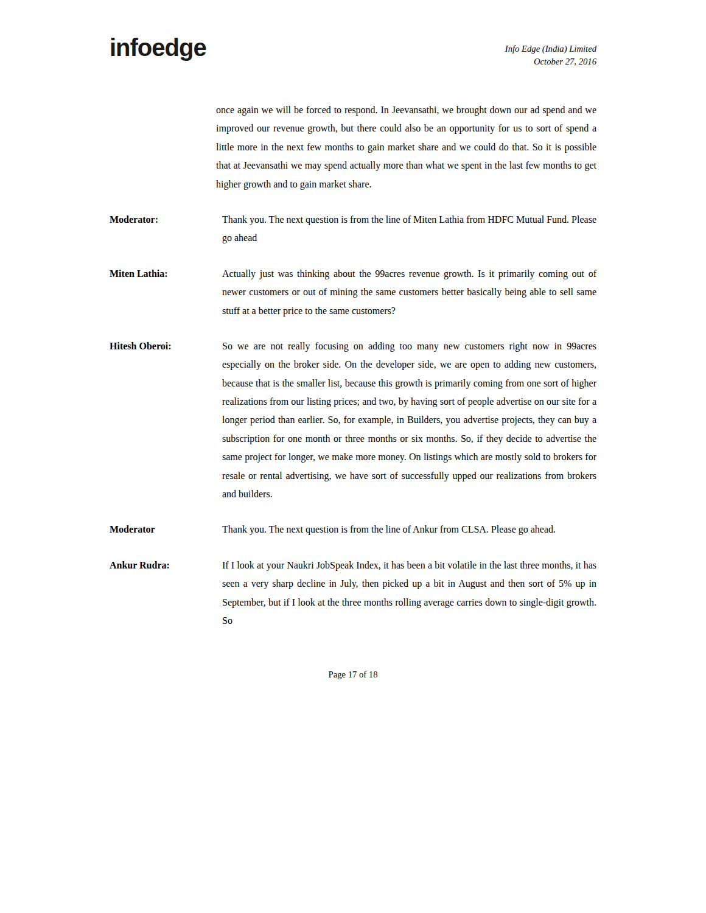info edge
Info Edge (India) Limited
October 27, 2016
once again we will be forced to respond. In Jeevansathi, we brought down our ad spend and we improved our revenue growth, but there could also be an opportunity for us to sort of spend a little more in the next few months to gain market share and we could do that. So it is possible that at Jeevansathi we may spend actually more than what we spent in the last few months to get higher growth and to gain market share.
Moderator:
Thank you. The next question is from the line of Miten Lathia from HDFC Mutual Fund. Please go ahead
Miten Lathia:
Actually just was thinking about the 99acres revenue growth. Is it primarily coming out of newer customers or out of mining the same customers better basically being able to sell same stuff at a better price to the same customers?
Hitesh Oberoi:
So we are not really focusing on adding too many new customers right now in 99acres especially on the broker side. On the developer side, we are open to adding new customers, because that is the smaller list, because this growth is primarily coming from one sort of higher realizations from our listing prices; and two, by having sort of people advertise on our site for a longer period than earlier. So, for example, in Builders, you advertise projects, they can buy a subscription for one month or three months or six months. So, if they decide to advertise the same project for longer, we make more money. On listings which are mostly sold to brokers for resale or rental advertising, we have sort of successfully upped our realizations from brokers and builders.
Moderator
Thank you. The next question is from the line of Ankur from CLSA. Please go ahead.
Ankur Rudra:
If I look at your Naukri JobSpeak Index, it has been a bit volatile in the last three months, it has seen a very sharp decline in July, then picked up a bit in August and then sort of 5% up in September, but if I look at the three months rolling average carries down to single-digit growth. So
Page 17 of 18